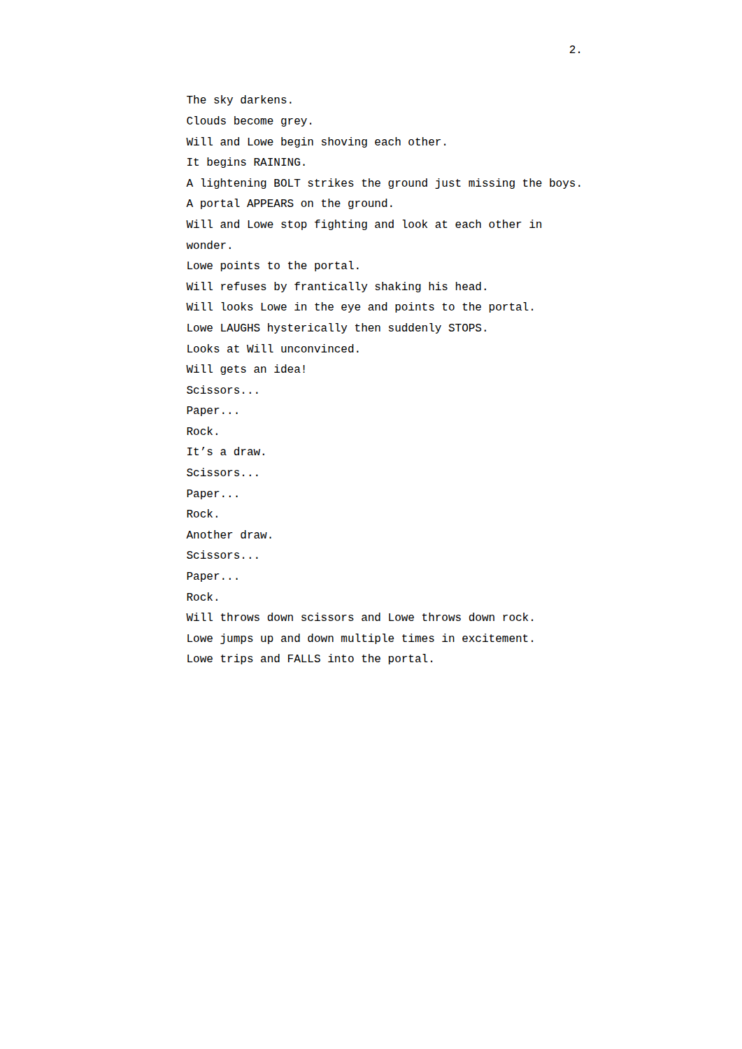2.
The sky darkens.
Clouds become grey.
Will and Lowe begin shoving each other.
It begins RAINING.
A lightening BOLT strikes the ground just missing the boys.
A portal APPEARS on the ground.
Will and Lowe stop fighting and look at each other in wonder.
Lowe points to the portal.
Will refuses by frantically shaking his head.
Will looks Lowe in the eye and points to the portal.
Lowe LAUGHS hysterically then suddenly STOPS.
Looks at Will unconvinced.
Will gets an idea!
Scissors...
Paper...
Rock.
It’s a draw.
Scissors...
Paper...
Rock.
Another draw.
Scissors...
Paper...
Rock.
Will throws down scissors and Lowe throws down rock.
Lowe jumps up and down multiple times in excitement.
Lowe trips and FALLS into the portal.